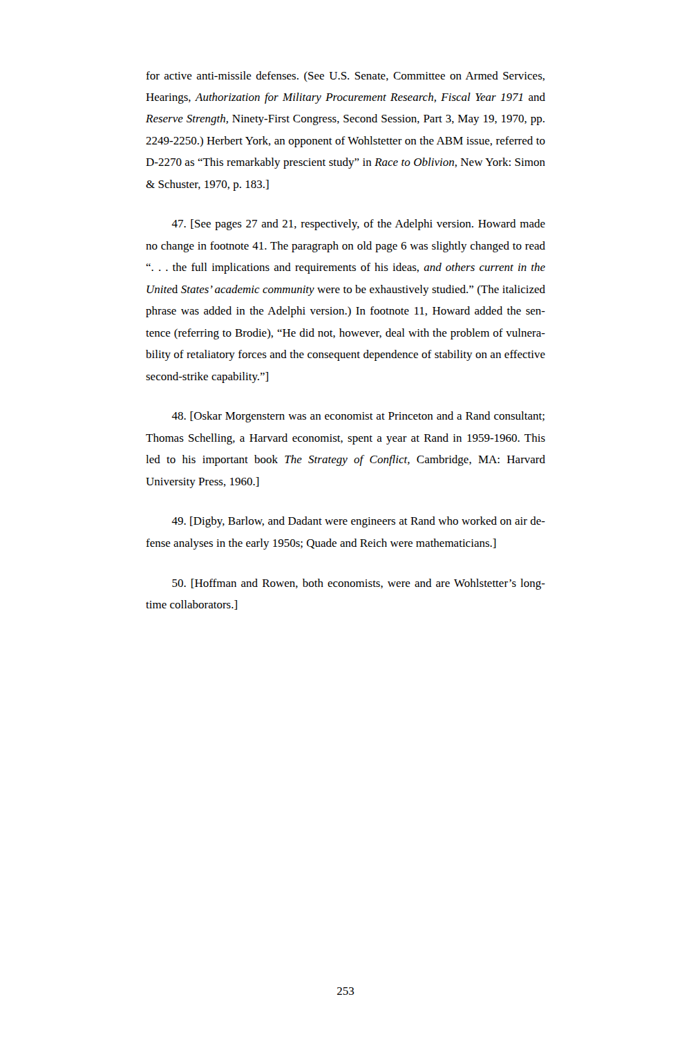for active anti-missile defenses. (See U.S. Senate, Committee on Armed Services, Hearings, Authorization for Military Procurement Research, Fiscal Year 1971 and Reserve Strength, Ninety-First Congress, Second Session, Part 3, May 19, 1970, pp. 2249-2250.) Herbert York, an opponent of Wohlstetter on the ABM issue, referred to D-2270 as “This remarkably prescient study” in Race to Oblivion, New York: Simon & Schuster, 1970, p. 183.]
47. [See pages 27 and 21, respectively, of the Adelphi version. Howard made no change in footnote 41. The paragraph on old page 6 was slightly changed to read “. . . the full implications and requirements of his ideas, and others current in the United States’ academic community were to be exhaustively studied.” (The italicized phrase was added in the Adelphi version.) In footnote 11, Howard added the sentence (referring to Brodie), “He did not, however, deal with the problem of vulnerability of retaliatory forces and the consequent dependence of stability on an effective second-strike capability.”]
48. [Oskar Morgenstern was an economist at Princeton and a Rand consultant; Thomas Schelling, a Harvard economist, spent a year at Rand in 1959-1960. This led to his important book The Strategy of Conflict, Cambridge, MA: Harvard University Press, 1960.]
49. [Digby, Barlow, and Dadant were engineers at Rand who worked on air defense analyses in the early 1950s; Quade and Reich were mathematicians.]
50. [Hoffman and Rowen, both economists, were and are Wohlstetter’s long-time collaborators.]
253